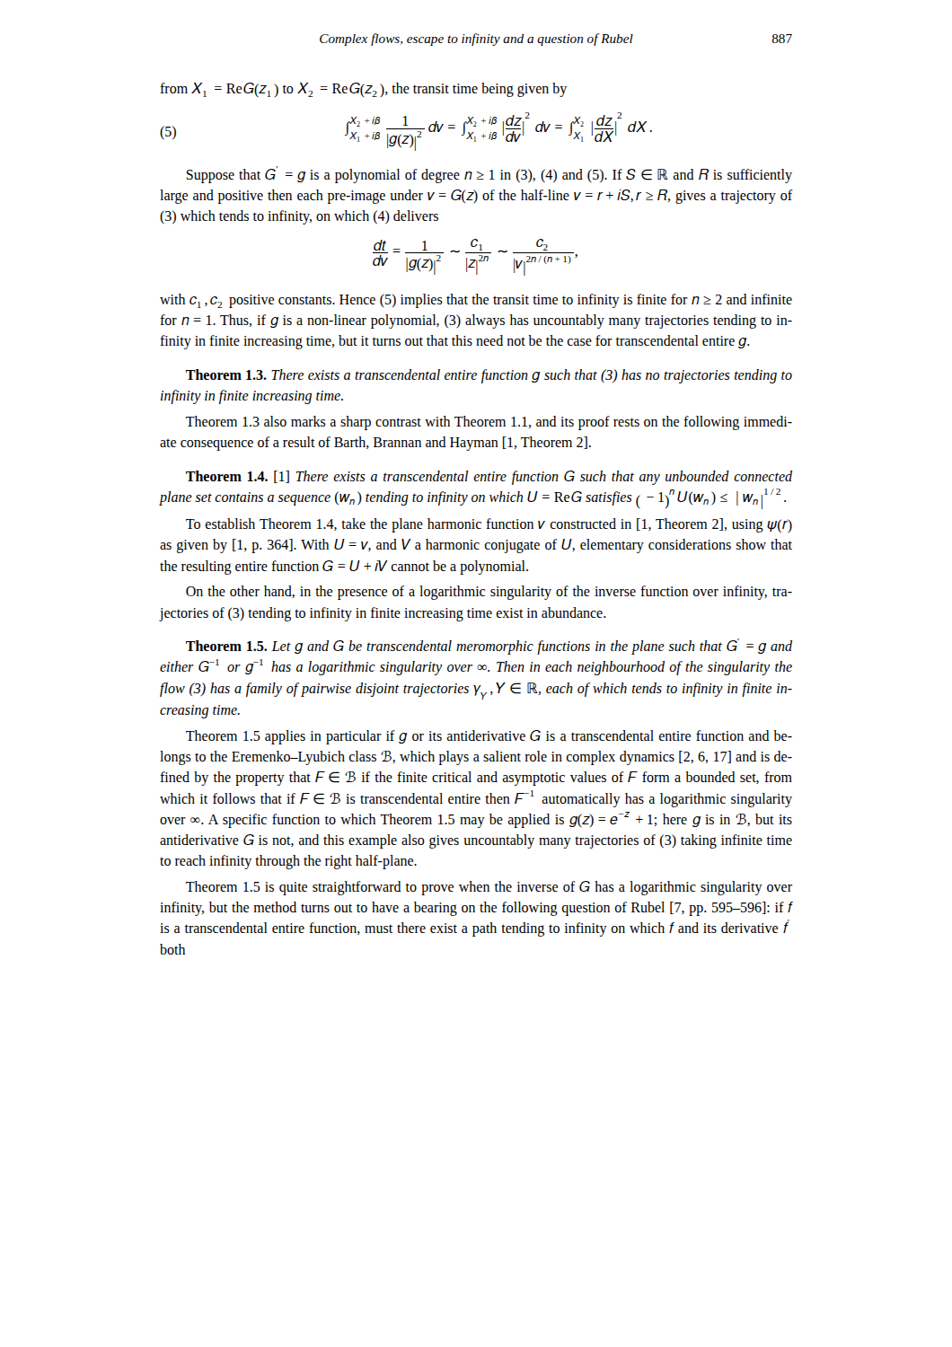Complex flows, escape to infinity and a question of Rubel 887
from X1=ReG(z1) to X2=ReG(z2), the transit time being given by
(5)
∫ X1+iβ X2+iβ 1|g(z)|2 dv = ∫ X1+iβ X2+iβ |dzdv|2 dv = ∫ X1 X2 |dzdX|2 dX .
Suppose that G′=g is a polynomial of degree n≥1 in (3), (4) and (5). If S∈ℝ and R is sufficiently large and positive then each pre-image under v=G(z) of the half-line v=r+iS,r≥R, gives a trajectory of (3) which tends to infinity, on which (4) delivers
dtdv = 1|g(z)|2 ∼ c1|z|2n ∼ c2|v|2n/(n+1) ,
with c1,c2 positive constants. Hence (5) implies that the transit time to infinity is finite for n≥2 and infinite for n=1. Thus, if g is a non-linear polynomial, (3) always has uncountably many trajectories tending to infinity in finite increasing time, but it turns out that this need not be the case for transcendental entire g.
Theorem 1.3. There exists a transcendental entire function g such that (3) has no trajectories tending to infinity in finite increasing time.
Theorem 1.3 also marks a sharp contrast with Theorem 1.1, and its proof rests on the following immediate consequence of a result of Barth, Brannan and Hayman [1, Theorem 2].
Theorem 1.4. [1] There exists a transcendental entire function G such that any unbounded connected plane set contains a sequence (wn) tending to infinity on which U=ReG satisfies (−1)nU(wn)≤|wn|1/2.
To establish Theorem 1.4, take the plane harmonic function v constructed in [1, Theorem 2], using ψ(r) as given by [1, p. 364]. With U=v, and V a harmonic conjugate of U, elementary considerations show that the resulting entire function G=U+iV cannot be a polynomial.
On the other hand, in the presence of a logarithmic singularity of the inverse function over infinity, trajectories of (3) tending to infinity in finite increasing time exist in abundance.
Theorem 1.5. Let g and G be transcendental meromorphic functions in the plane such that G′=g and either G−1 or g−1 has a logarithmic singularity over ∞. Then in each neighbourhood of the singularity the flow (3) has a family of pairwise disjoint trajectories γY,Y∈ℝ, each of which tends to infinity in finite increasing time.
Theorem 1.5 applies in particular if g or its antiderivative G is a transcendental entire function and belongs to the Eremenko–Lyubich class ℬ, which plays a salient role in complex dynamics [2, 6, 17] and is defined by the property that F∈ℬ if the finite critical and asymptotic values of F form a bounded set, from which it follows that if F∈ℬ is transcendental entire then F−1 automatically has a logarithmic singularity over ∞. A specific function to which Theorem 1.5 may be applied is g(z)=e−z+1; here g is in ℬ, but its antiderivative G is not, and this example also gives uncountably many trajectories of (3) taking infinite time to reach infinity through the right half-plane.
Theorem 1.5 is quite straightforward to prove when the inverse of G has a logarithmic singularity over infinity, but the method turns out to have a bearing on the following question of Rubel [7, pp. 595–596]: if f is a transcendental entire function, must there exist a path tending to infinity on which f and its derivative f′ both